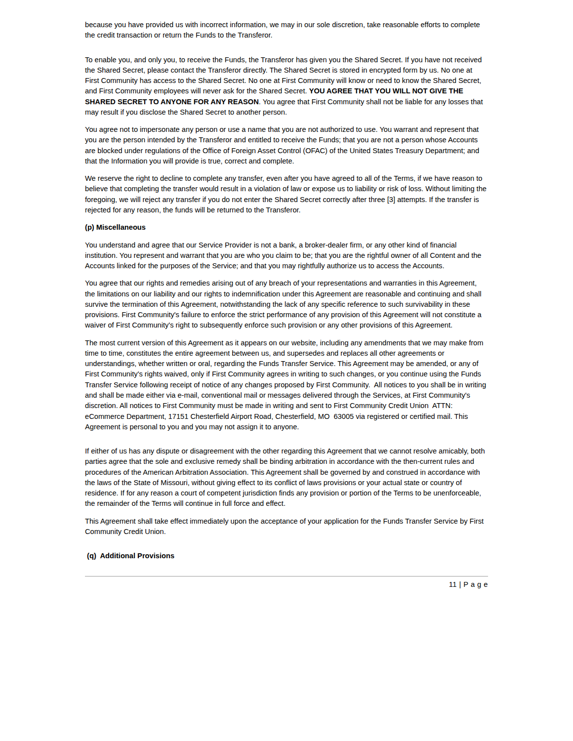because you have provided us with incorrect information, we may in our sole discretion, take reasonable efforts to complete the credit transaction or return the Funds to the Transferor.
To enable you, and only you, to receive the Funds, the Transferor has given you the Shared Secret. If you have not received the Shared Secret, please contact the Transferor directly. The Shared Secret is stored in encrypted form by us. No one at First Community has access to the Shared Secret. No one at First Community will know or need to know the Shared Secret, and First Community employees will never ask for the Shared Secret. YOU AGREE THAT YOU WILL NOT GIVE THE SHARED SECRET TO ANYONE FOR ANY REASON. You agree that First Community shall not be liable for any losses that may result if you disclose the Shared Secret to another person.
You agree not to impersonate any person or use a name that you are not authorized to use. You warrant and represent that you are the person intended by the Transferor and entitled to receive the Funds; that you are not a person whose Accounts are blocked under regulations of the Office of Foreign Asset Control (OFAC) of the United States Treasury Department; and that the Information you will provide is true, correct and complete.
We reserve the right to decline to complete any transfer, even after you have agreed to all of the Terms, if we have reason to believe that completing the transfer would result in a violation of law or expose us to liability or risk of loss. Without limiting the foregoing, we will reject any transfer if you do not enter the Shared Secret correctly after three [3] attempts. If the transfer is rejected for any reason, the funds will be returned to the Transferor.
(p) Miscellaneous
You understand and agree that our Service Provider is not a bank, a broker-dealer firm, or any other kind of financial institution. You represent and warrant that you are who you claim to be; that you are the rightful owner of all Content and the Accounts linked for the purposes of the Service; and that you may rightfully authorize us to access the Accounts.
You agree that our rights and remedies arising out of any breach of your representations and warranties in this Agreement, the limitations on our liability and our rights to indemnification under this Agreement are reasonable and continuing and shall survive the termination of this Agreement, notwithstanding the lack of any specific reference to such survivability in these provisions. First Community's failure to enforce the strict performance of any provision of this Agreement will not constitute a waiver of First Community's right to subsequently enforce such provision or any other provisions of this Agreement.
The most current version of this Agreement as it appears on our website, including any amendments that we may make from time to time, constitutes the entire agreement between us, and supersedes and replaces all other agreements or understandings, whether written or oral, regarding the Funds Transfer Service. This Agreement may be amended, or any of First Community's rights waived, only if First Community agrees in writing to such changes, or you continue using the Funds Transfer Service following receipt of notice of any changes proposed by First Community. All notices to you shall be in writing and shall be made either via e-mail, conventional mail or messages delivered through the Services, at First Community's discretion. All notices to First Community must be made in writing and sent to First Community Credit Union ATTN: eCommerce Department, 17151 Chesterfield Airport Road, Chesterfield, MO 63005 via registered or certified mail. This Agreement is personal to you and you may not assign it to anyone.
If either of us has any dispute or disagreement with the other regarding this Agreement that we cannot resolve amicably, both parties agree that the sole and exclusive remedy shall be binding arbitration in accordance with the then-current rules and procedures of the American Arbitration Association. This Agreement shall be governed by and construed in accordance with the laws of the State of Missouri, without giving effect to its conflict of laws provisions or your actual state or country of residence. If for any reason a court of competent jurisdiction finds any provision or portion of the Terms to be unenforceable, the remainder of the Terms will continue in full force and effect.
This Agreement shall take effect immediately upon the acceptance of your application for the Funds Transfer Service by First Community Credit Union.
(q) Additional Provisions
11 | P a g e